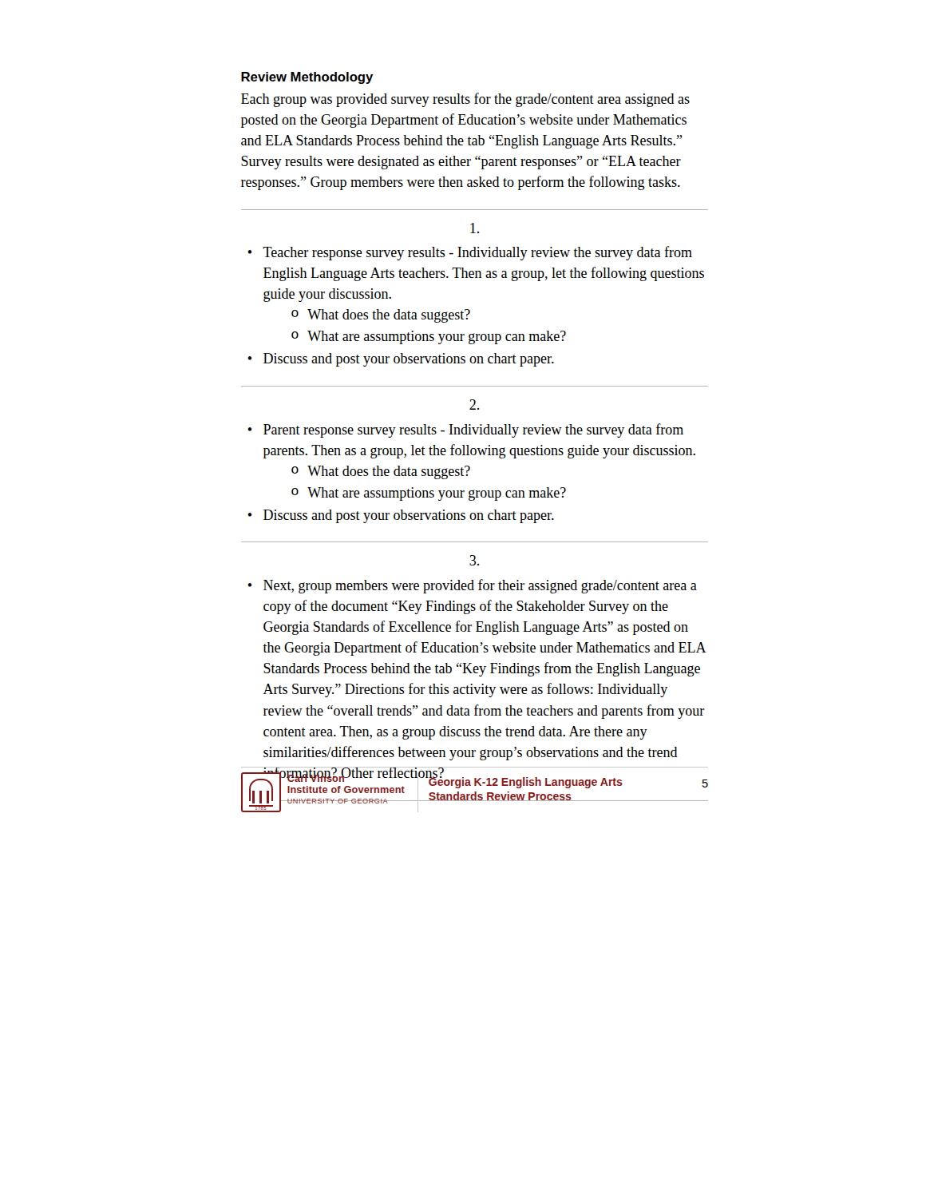Review Methodology
Each group was provided survey results for the grade/content area assigned as posted on the Georgia Department of Education’s website under Mathematics and ELA Standards Process behind the tab “English Language Arts Results.” Survey results were designated as either “parent responses” or “ELA teacher responses.” Group members were then asked to perform the following tasks.
1.
Teacher response survey results - Individually review the survey data from English Language Arts teachers. Then as a group, let the following questions guide your discussion.
What does the data suggest?
What are assumptions your group can make?
Discuss and post your observations on chart paper.
2.
Parent response survey results - Individually review the survey data from parents. Then as a group, let the following questions guide your discussion.
What does the data suggest?
What are assumptions your group can make?
Discuss and post your observations on chart paper.
3.
Next, group members were provided for their assigned grade/content area a copy of the document “Key Findings of the Stakeholder Survey on the Georgia Standards of Excellence for English Language Arts” as posted on the Georgia Department of Education’s website under Mathematics and ELA Standards Process behind the tab “Key Findings from the English Language Arts Survey.” Directions for this activity were as follows: Individually review the “overall trends” and data from the teachers and parents from your content area. Then, as a group discuss the trend data. Are there any similarities/differences between your group’s observations and the trend information? Other reflections?
1785
Carl Vinson
Institute of Government
UNIVERSITY OF GEORGIA
Georgia K-12 English Language Arts
Standards Review Process
5